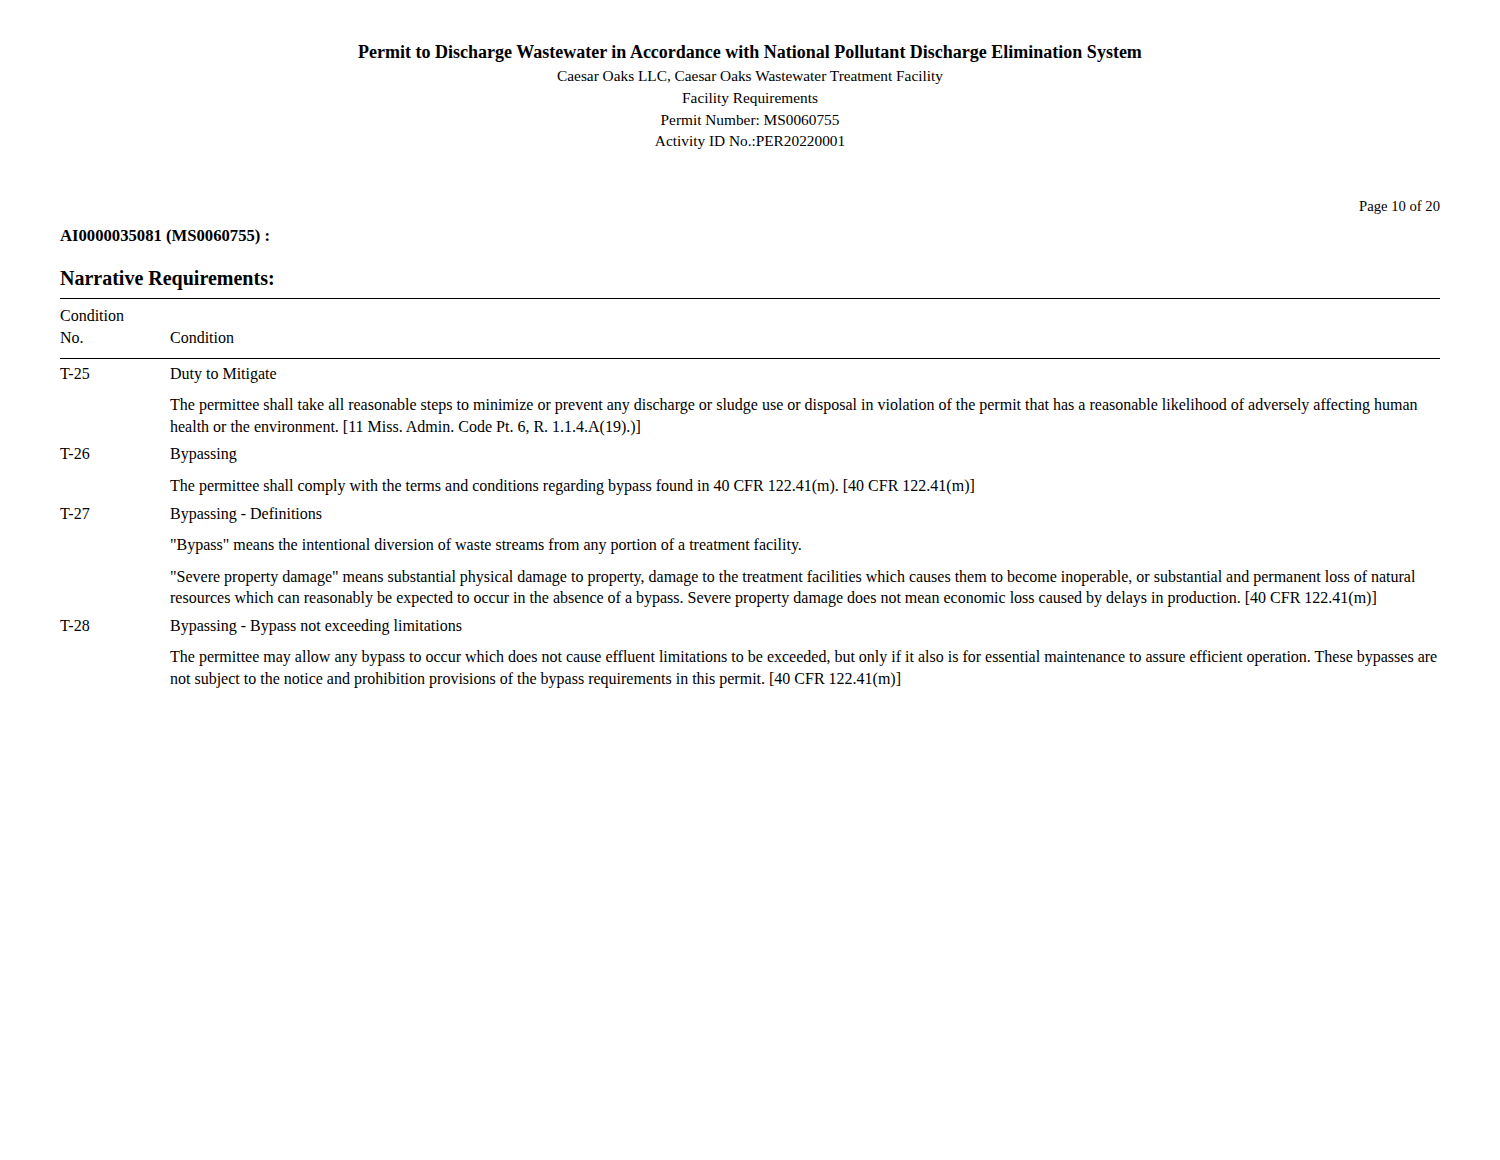Permit to Discharge Wastewater in Accordance with National Pollutant Discharge Elimination System
Caesar Oaks LLC, Caesar Oaks Wastewater Treatment Facility
Facility Requirements
Permit Number: MS0060755
Activity ID No.:PER20220001
Page 10 of 20
AI0000035081 (MS0060755) :
Narrative Requirements:
| Condition No. | Condition |
| --- | --- |
| T-25 | Duty to Mitigate The permittee shall take all reasonable steps to minimize or prevent any discharge or sludge use or disposal in violation of the permit that has a reasonable likelihood of adversely affecting human health or the environment. [11 Miss. Admin. Code Pt. 6, R. 1.1.4.A(19).)] |
| T-26 | Bypassing The permittee shall comply with the terms and conditions regarding bypass found in 40 CFR 122.41(m). [40 CFR 122.41(m)] |
| T-27 | Bypassing - Definitions "Bypass" means the intentional diversion of waste streams from any portion of a treatment facility. "Severe property damage" means substantial physical damage to property, damage to the treatment facilities which causes them to become inoperable, or substantial and permanent loss of natural resources which can reasonably be expected to occur in the absence of a bypass. Severe property damage does not mean economic loss caused by delays in production. [40 CFR 122.41(m)] |
| T-28 | Bypassing - Bypass not exceeding limitations The permittee may allow any bypass to occur which does not cause effluent limitations to be exceeded, but only if it also is for essential maintenance to assure efficient operation. These bypasses are not subject to the notice and prohibition provisions of the bypass requirements in this permit. [40 CFR 122.41(m)] |